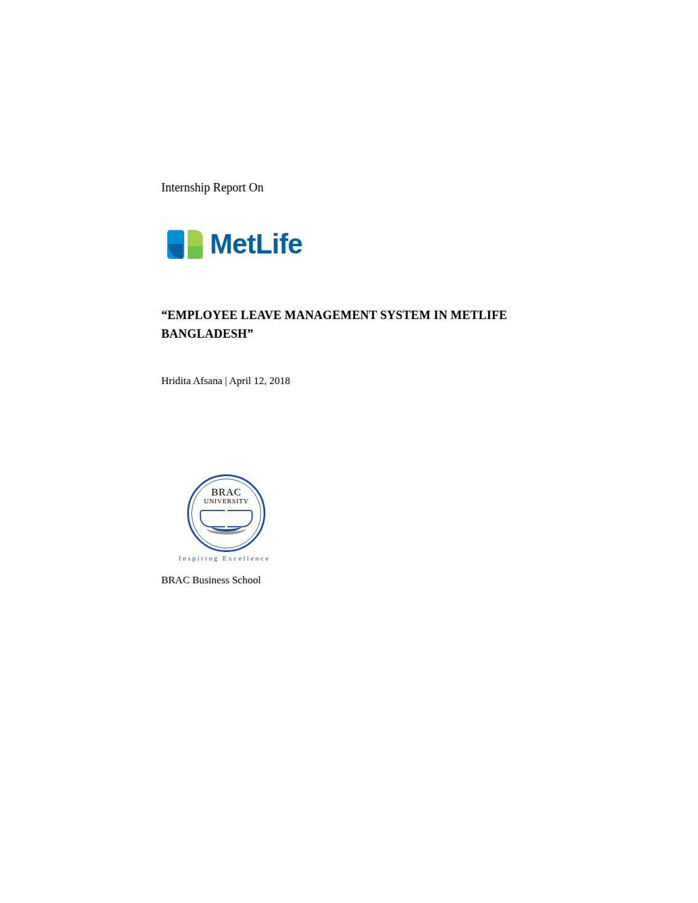Internship Report On
MetLife
“EMPLOYEE LEAVE MANAGEMENT SYSTEM IN METLIFE BANGLADESH”
Hridita Afsana | April 12, 2018
BRAC
UNIVERSITY
Inspiring Excellence
BRAC Business School